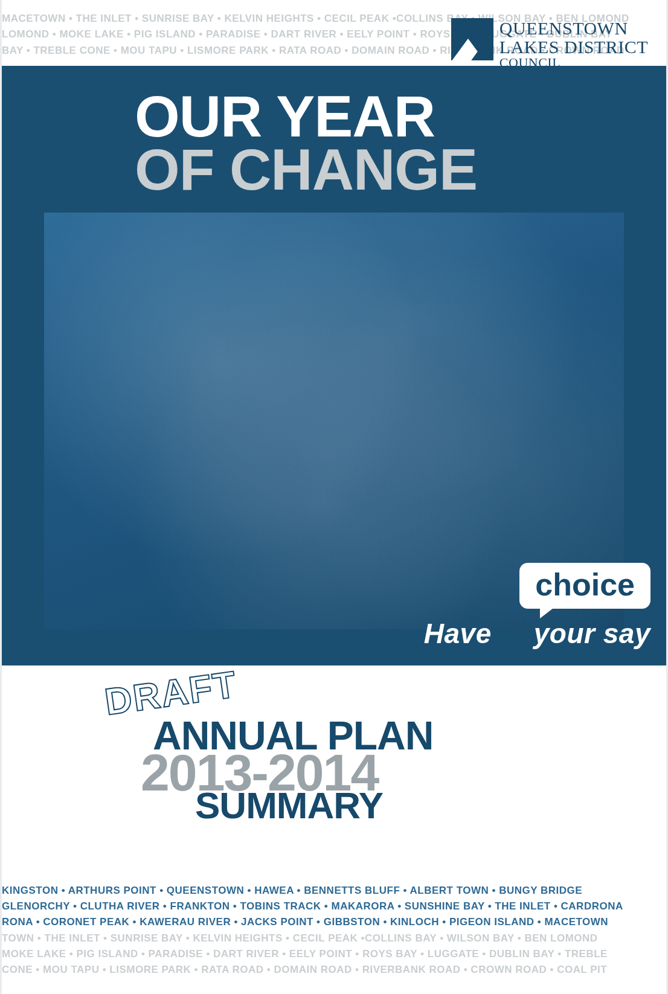QUEENSTOWN
LAKES DISTRICT
COUNCIL
MACETOWN • THE INLET • SUNRISE BAY • KELVIN HEIGHTS • CECIL PEAK •COLLINS BAY • WILSON BAY • BEN LOMOND LOMOND • MOKE LAKE • PIG ISLAND • PARADISE • DART RIVER • EELY POINT • ROYS BAY • LUGGATE • DUBLIN BAY BAY • TREBLE CONE • MOU TAPU • LISMORE PARK • RATA ROAD • DOMAIN ROAD • RIVERBANK ROAD • CROWN ROAD
OUR YEAR OF CHANGE
Queenstown Primary School Kapa Haka
Photograph of school children performing kapa haka, printed in blue duotone.
choice
Have your say
DRAFT
ANNUAL PLAN
2013-2014
SUMMARY
KINGSTON • ARTHURS POINT • QUEENSTOWN • HAWEA • BENNETTS BLUFF • ALBERT TOWN • BUNGY BRIDGE GLENORCHY • CLUTHA RIVER • FRANKTON • TOBINS TRACK • MAKARORA • SUNSHINE BAY • THE INLET • CARDRONA RONA • CORONET PEAK • KAWERAU RIVER • JACKS POINT • GIBBSTON • KINLOCH • PIGEON ISLAND • MACETOWN TOWN • THE INLET • SUNRISE BAY • KELVIN HEIGHTS • CECIL PEAK •COLLINS BAY • WILSON BAY • BEN LOMOND MOKE LAKE • PIG ISLAND • PARADISE • DART RIVER • EELY POINT • ROYS BAY • LUGGATE • DUBLIN BAY • TREBLE CONE • MOU TAPU • LISMORE PARK • RATA ROAD • DOMAIN ROAD • RIVERBANK ROAD • CROWN ROAD • COAL PIT